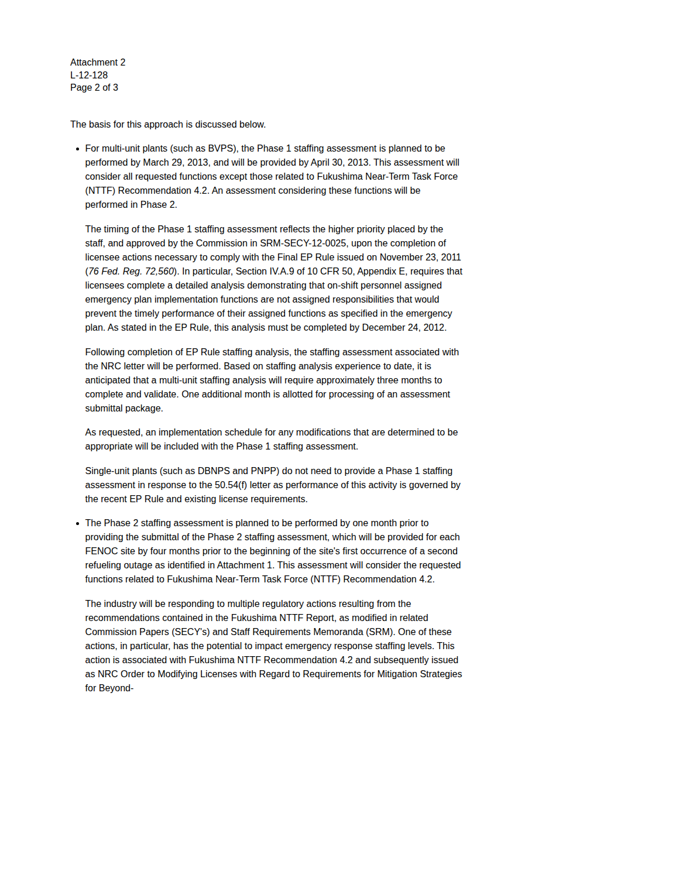Attachment 2
L-12-128
Page 2 of 3
The basis for this approach is discussed below.
For multi-unit plants (such as BVPS), the Phase 1 staffing assessment is planned to be performed by March 29, 2013, and will be provided by April 30, 2013. This assessment will consider all requested functions except those related to Fukushima Near-Term Task Force (NTTF) Recommendation 4.2. An assessment considering these functions will be performed in Phase 2.
The timing of the Phase 1 staffing assessment reflects the higher priority placed by the staff, and approved by the Commission in SRM-SECY-12-0025, upon the completion of licensee actions necessary to comply with the Final EP Rule issued on November 23, 2011 (76 Fed. Reg. 72,560). In particular, Section IV.A.9 of 10 CFR 50, Appendix E, requires that licensees complete a detailed analysis demonstrating that on-shift personnel assigned emergency plan implementation functions are not assigned responsibilities that would prevent the timely performance of their assigned functions as specified in the emergency plan. As stated in the EP Rule, this analysis must be completed by December 24, 2012.
Following completion of EP Rule staffing analysis, the staffing assessment associated with the NRC letter will be performed. Based on staffing analysis experience to date, it is anticipated that a multi-unit staffing analysis will require approximately three months to complete and validate. One additional month is allotted for processing of an assessment submittal package.
As requested, an implementation schedule for any modifications that are determined to be appropriate will be included with the Phase 1 staffing assessment.
Single-unit plants (such as DBNPS and PNPP) do not need to provide a Phase 1 staffing assessment in response to the 50.54(f) letter as performance of this activity is governed by the recent EP Rule and existing license requirements.
The Phase 2 staffing assessment is planned to be performed by one month prior to providing the submittal of the Phase 2 staffing assessment, which will be provided for each FENOC site by four months prior to the beginning of the site's first occurrence of a second refueling outage as identified in Attachment 1. This assessment will consider the requested functions related to Fukushima Near-Term Task Force (NTTF) Recommendation 4.2.
The industry will be responding to multiple regulatory actions resulting from the recommendations contained in the Fukushima NTTF Report, as modified in related Commission Papers (SECY's) and Staff Requirements Memoranda (SRM). One of these actions, in particular, has the potential to impact emergency response staffing levels. This action is associated with Fukushima NTTF Recommendation 4.2 and subsequently issued as NRC Order to Modifying Licenses with Regard to Requirements for Mitigation Strategies for Beyond-